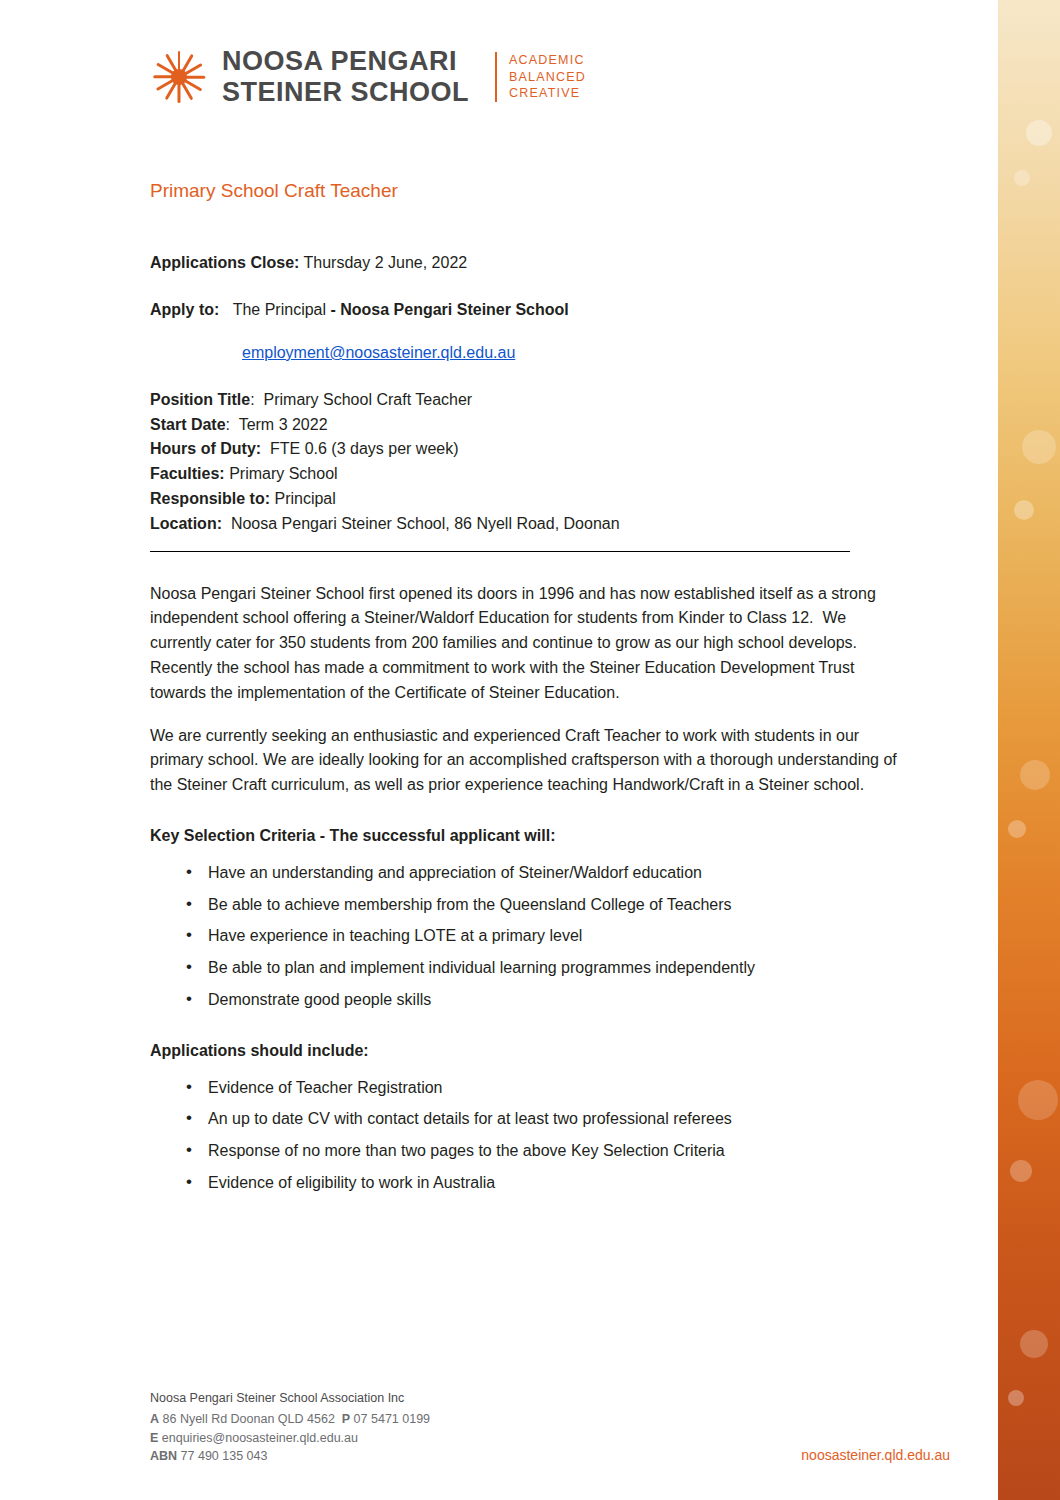NOOSA PENGARI
STEINER SCHOOL
ACADEMIC
BALANCED
CREATIVE
Primary School Craft Teacher
Applications Close: Thursday 2 June, 2022
Apply to: The Principal - Noosa Pengari Steiner School
employment@noosasteiner.qld.edu.au
Position Title: Primary School Craft Teacher
Start Date: Term 3 2022
Hours of Duty: FTE 0.6 (3 days per week)
Faculties: Primary School
Responsible to: Principal
Location: Noosa Pengari Steiner School, 86 Nyell Road, Doonan
Noosa Pengari Steiner School first opened its doors in 1996 and has now established itself as a strong independent school offering a Steiner/Waldorf Education for students from Kinder to Class 12. We currently cater for 350 students from 200 families and continue to grow as our high school develops. Recently the school has made a commitment to work with the Steiner Education Development Trust towards the implementation of the Certificate of Steiner Education.
We are currently seeking an enthusiastic and experienced Craft Teacher to work with students in our primary school. We are ideally looking for an accomplished craftsperson with a thorough understanding of the Steiner Craft curriculum, as well as prior experience teaching Handwork/Craft in a Steiner school.
Key Selection Criteria - The successful applicant will:
Have an understanding and appreciation of Steiner/Waldorf education
Be able to achieve membership from the Queensland College of Teachers
Have experience in teaching LOTE at a primary level
Be able to plan and implement individual learning programmes independently
Demonstrate good people skills
Applications should include:
Evidence of Teacher Registration
An up to date CV with contact details for at least two professional referees
Response of no more than two pages to the above Key Selection Criteria
Evidence of eligibility to work in Australia
Noosa Pengari Steiner School Association Inc
A 86 Nyell Rd Doonan QLD 4562 P 07 5471 0199
E enquiries@noosasteiner.qld.edu.au
ABN 77 490 135 043
noosasteiner.qld.edu.au